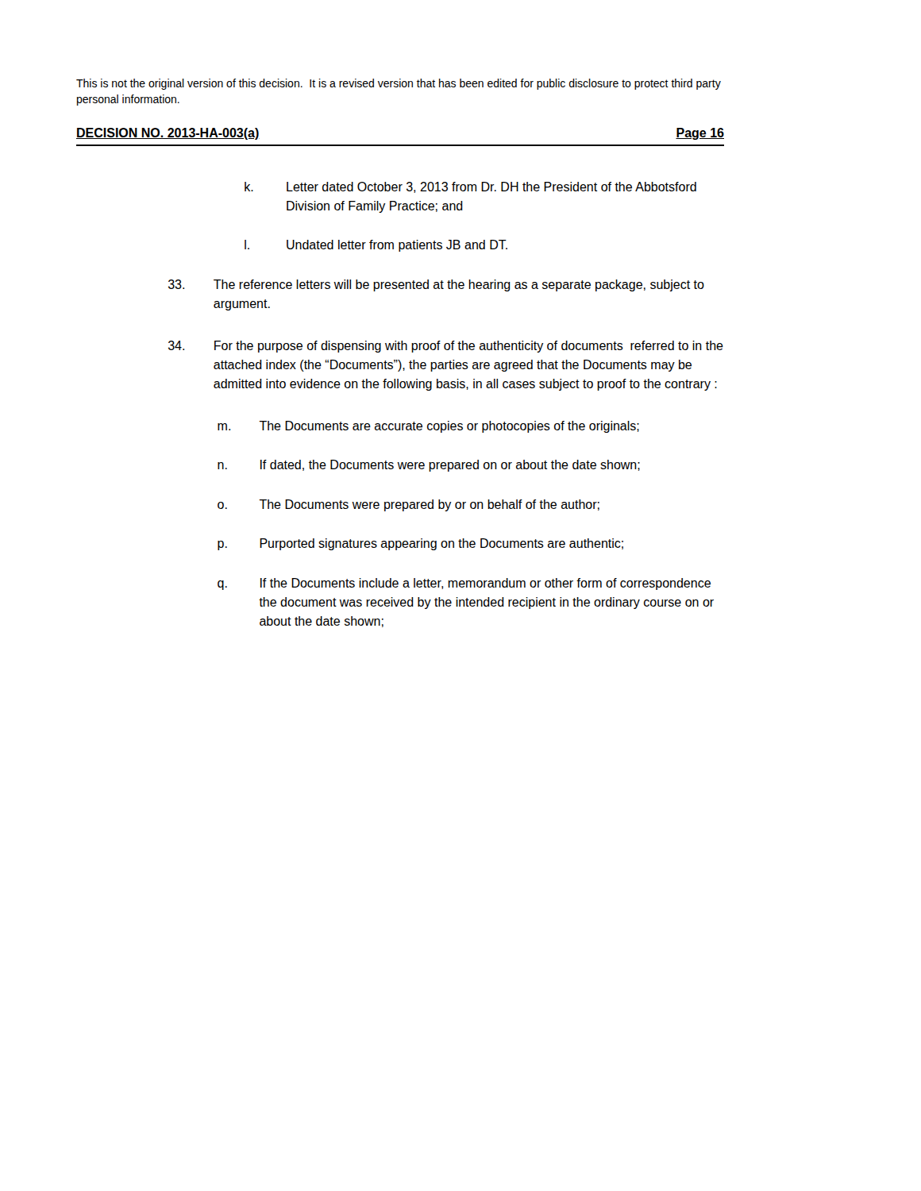This is not the original version of this decision. It is a revised version that has been edited for public disclosure to protect third party personal information.
DECISION NO. 2013-HA-003(a) Page 16
k. Letter dated October 3, 2013 from Dr. DH the President of the Abbotsford Division of Family Practice; and
l. Undated letter from patients JB and DT.
33. The reference letters will be presented at the hearing as a separate package, subject to argument.
34. For the purpose of dispensing with proof of the authenticity of documents referred to in the attached index (the “Documents”), the parties are agreed that the Documents may be admitted into evidence on the following basis, in all cases subject to proof to the contrary :
m. The Documents are accurate copies or photocopies of the originals;
n. If dated, the Documents were prepared on or about the date shown;
o. The Documents were prepared by or on behalf of the author;
p. Purported signatures appearing on the Documents are authentic;
q. If the Documents include a letter, memorandum or other form of correspondence the document was received by the intended recipient in the ordinary course on or about the date shown;